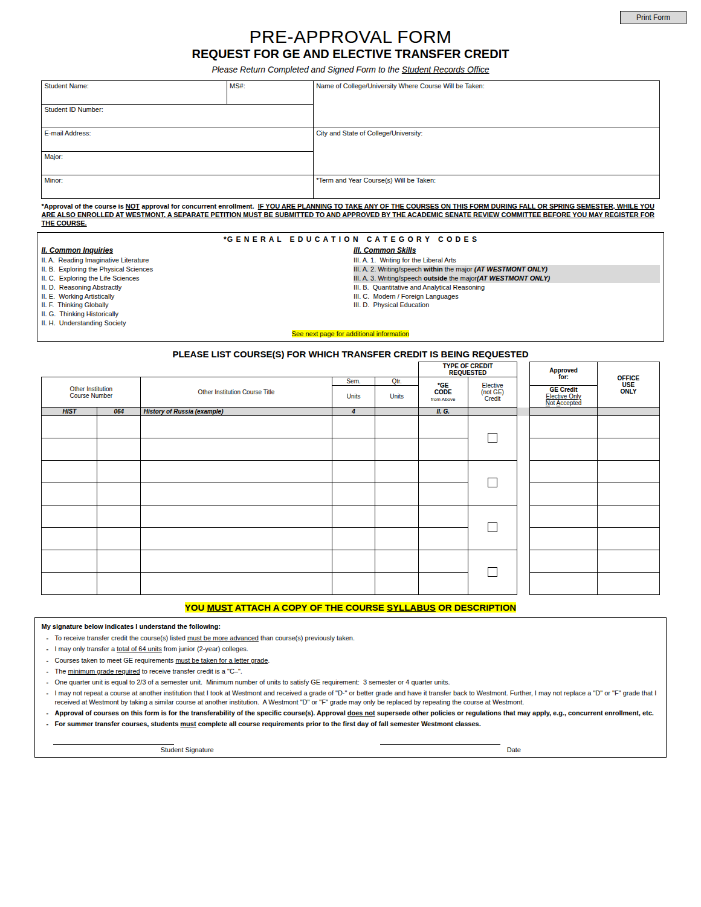Print Form
PRE-APPROVAL FORM
REQUEST FOR GE AND ELECTIVE TRANSFER CREDIT
Please Return Completed and Signed Form to the Student Records Office
| Student Name: | MS#: | Name of College/University Where Course Will be Taken: |
| Student ID Number: |
| E-mail Address: | City and State of College/University: |
| Major: |
| Minor: | *Term and Year Course(s) Will be Taken: |
*Approval of the course is NOT approval for concurrent enrollment. IF YOU ARE PLANNING TO TAKE ANY OF THE COURSES ON THIS FORM DURING FALL OR SPRING SEMESTER, WHILE YOU ARE ALSO ENROLLED AT WESTMONT, A SEPARATE PETITION MUST BE SUBMITTED TO AND APPROVED BY THE ACADEMIC SENATE REVIEW COMMITTEE BEFORE YOU MAY REGISTER FOR THE COURSE.
*G E N E R A L E D U C A T I O N C A T E G O R Y C O D E S
II. Common Inquiries
II. A. Reading Imaginative Literature
II. B. Exploring the Physical Sciences
II. C. Exploring the Life Sciences
II. D. Reasoning Abstractly
II. E. Working Artistically
II. F. Thinking Globally
II. G. Thinking Historically
II. H. Understanding Society
III. Common Skills
III. A. 1. Writing for the Liberal Arts
III. A. 2. Writing/speech within the major (AT WESTMONT ONLY)
III. A. 3. Writing/speech outside the major(AT WESTMONT ONLY)
III. B. Quantitative and Analytical Reasoning
III. C. Modern / Foreign Languages
III. D. Physical Education
See next page for additional information
PLEASE LIST COURSE(S) FOR WHICH TRANSFER CREDIT IS BEING REQUESTED
| | | TYPE OF CREDIT REQUESTED | | Approved for: | OFFICE USE ONLY |
| Other Institution Course Number | Other Institution Course Title | Sem. | Qtr. | *GE CODE from Above | Elective (not GE) Credit | |
| Units | Units | GE Credit Elective Only N ot A ccepted |
| HIST | 064 | History of Russia (example) | 4 | | II. G. | | | | |
YOU MUST ATTACH A COPY OF THE COURSE SYLLABUS OR DESCRIPTION
My signature below indicates I understand the following:
To receive transfer credit the course(s) listed must be more advanced than course(s) previously taken.
I may only transfer a total of 64 units from junior (2-year) colleges.
Courses taken to meet GE requirements must be taken for a letter grade.
The minimum grade required to receive transfer credit is a "C–".
One quarter unit is equal to 2/3 of a semester unit. Minimum number of units to satisfy GE requirement: 3 semester or 4 quarter units.
I may not repeat a course at another institution that I took at Westmont and received a grade of "D-" or better grade and have it transfer back to Westmont. Further, I may not replace a "D" or "F" grade that I received at Westmont by taking a similar course at another institution. A Westmont "D" or "F" grade may only be replaced by repeating the course at Westmont.
Approval of courses on this form is for the transferability of the specific course(s). Approval does not supersede other policies or regulations that may apply, e.g., concurrent enrollment, etc.
For summer transfer courses, students must complete all course requirements prior to the first day of fall semester Westmont classes.
Student Signature
Date